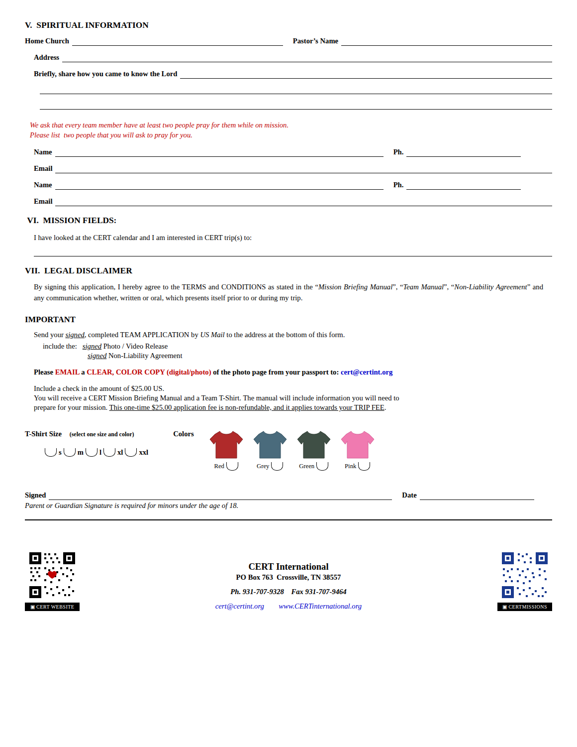V. SPIRITUAL INFORMATION
Home Church Pastor’s Name
Address
Briefly, share how you came to know the Lord
We ask that every team member have at least two people pray for them while on mission.
Please list two people that you will ask to pray for you.
Name Ph.
Email
Name Ph.
Email
VI. MISSION FIELDS:
I have looked at the CERT calendar and I am interested in CERT trip(s) to:
VII. LEGAL DISCLAIMER
By signing this application, I hereby agree to the TERMS and CONDITIONS as stated in the “Mission Briefing Manual”, “Team Manual”, “Non-Liability Agreement” and any communication whether, written or oral, which presents itself prior to or during my trip.
IMPORTANT
Send your signed, completed TEAM APPLICATION by US Mail to the address at the bottom of this form.
include the: signed Photo / Video Release
signed Non-Liability Agreement
Please EMAIL a CLEAR, COLOR COPY (digital/photo) of the photo page from your passport to: cert@certint.org
Include a check in the amount of $25.00 US.
You will receive a CERT Mission Briefing Manual and a Team T-Shirt. The manual will include information you will need to
prepare for your mission. This one-time $25.00 application fee is non-refundable, and it applies towards your TRIP FEE.
T-Shirt Size (select one size and color)
s m l xl xxl
Colors
Red
Grey
Green
Pink
Signed Date
Parent or Guardian Signature is required for minors under the age of 18.
▣ CERT WEBSITE
CERT International
PO Box 763 Crossville, TN 38557
Ph. 931-707-9328 Fax 931-707-9464
cert@certint.org www.CERTinternational.org
▣ CERTMISSIONS